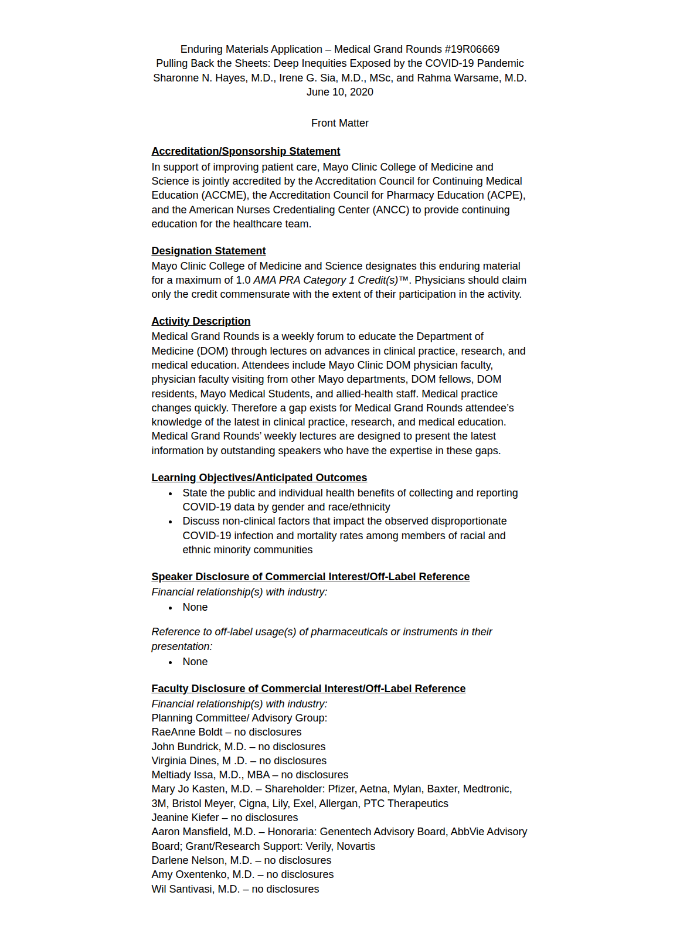Enduring Materials Application – Medical Grand Rounds #19R06669
Pulling Back the Sheets: Deep Inequities Exposed by the COVID-19 Pandemic
Sharonne N. Hayes, M.D., Irene G. Sia, M.D., MSc, and Rahma Warsame, M.D.
June 10, 2020
Front Matter
Accreditation/Sponsorship Statement
In support of improving patient care, Mayo Clinic College of Medicine and Science is jointly accredited by the Accreditation Council for Continuing Medical Education (ACCME), the Accreditation Council for Pharmacy Education (ACPE), and the American Nurses Credentialing Center (ANCC) to provide continuing education for the healthcare team.
Designation Statement
Mayo Clinic College of Medicine and Science designates this enduring material for a maximum of 1.0 AMA PRA Category 1 Credit(s)™. Physicians should claim only the credit commensurate with the extent of their participation in the activity.
Activity Description
Medical Grand Rounds is a weekly forum to educate the Department of Medicine (DOM) through lectures on advances in clinical practice, research, and medical education. Attendees include Mayo Clinic DOM physician faculty, physician faculty visiting from other Mayo departments, DOM fellows, DOM residents, Mayo Medical Students, and allied-health staff. Medical practice changes quickly. Therefore a gap exists for Medical Grand Rounds attendee’s knowledge of the latest in clinical practice, research, and medical education. Medical Grand Rounds’ weekly lectures are designed to present the latest information by outstanding speakers who have the expertise in these gaps.
Learning Objectives/Anticipated Outcomes
State the public and individual health benefits of collecting and reporting COVID-19 data by gender and race/ethnicity
Discuss non-clinical factors that impact the observed disproportionate COVID-19 infection and mortality rates among members of racial and ethnic minority communities
Speaker Disclosure of Commercial Interest/Off-Label Reference
Financial relationship(s) with industry:
None
Reference to off-label usage(s) of pharmaceuticals or instruments in their presentation:
None
Faculty Disclosure of Commercial Interest/Off-Label Reference
Financial relationship(s) with industry:
Planning Committee/ Advisory Group:
RaeAnne Boldt – no disclosures
John Bundrick, M.D. – no disclosures
Virginia Dines, M .D. – no disclosures
Meltiady Issa, M.D., MBA – no disclosures
Mary Jo Kasten, M.D. – Shareholder: Pfizer, Aetna, Mylan, Baxter, Medtronic, 3M, Bristol Meyer, Cigna, Lily, Exel, Allergan, PTC Therapeutics
Jeanine Kiefer – no disclosures
Aaron Mansfield, M.D. – Honoraria: Genentech Advisory Board, AbbVie Advisory Board; Grant/Research Support: Verily, Novartis
Darlene Nelson, M.D. – no disclosures
Amy Oxentenko, M.D. – no disclosures
Wil Santivasi, M.D. – no disclosures